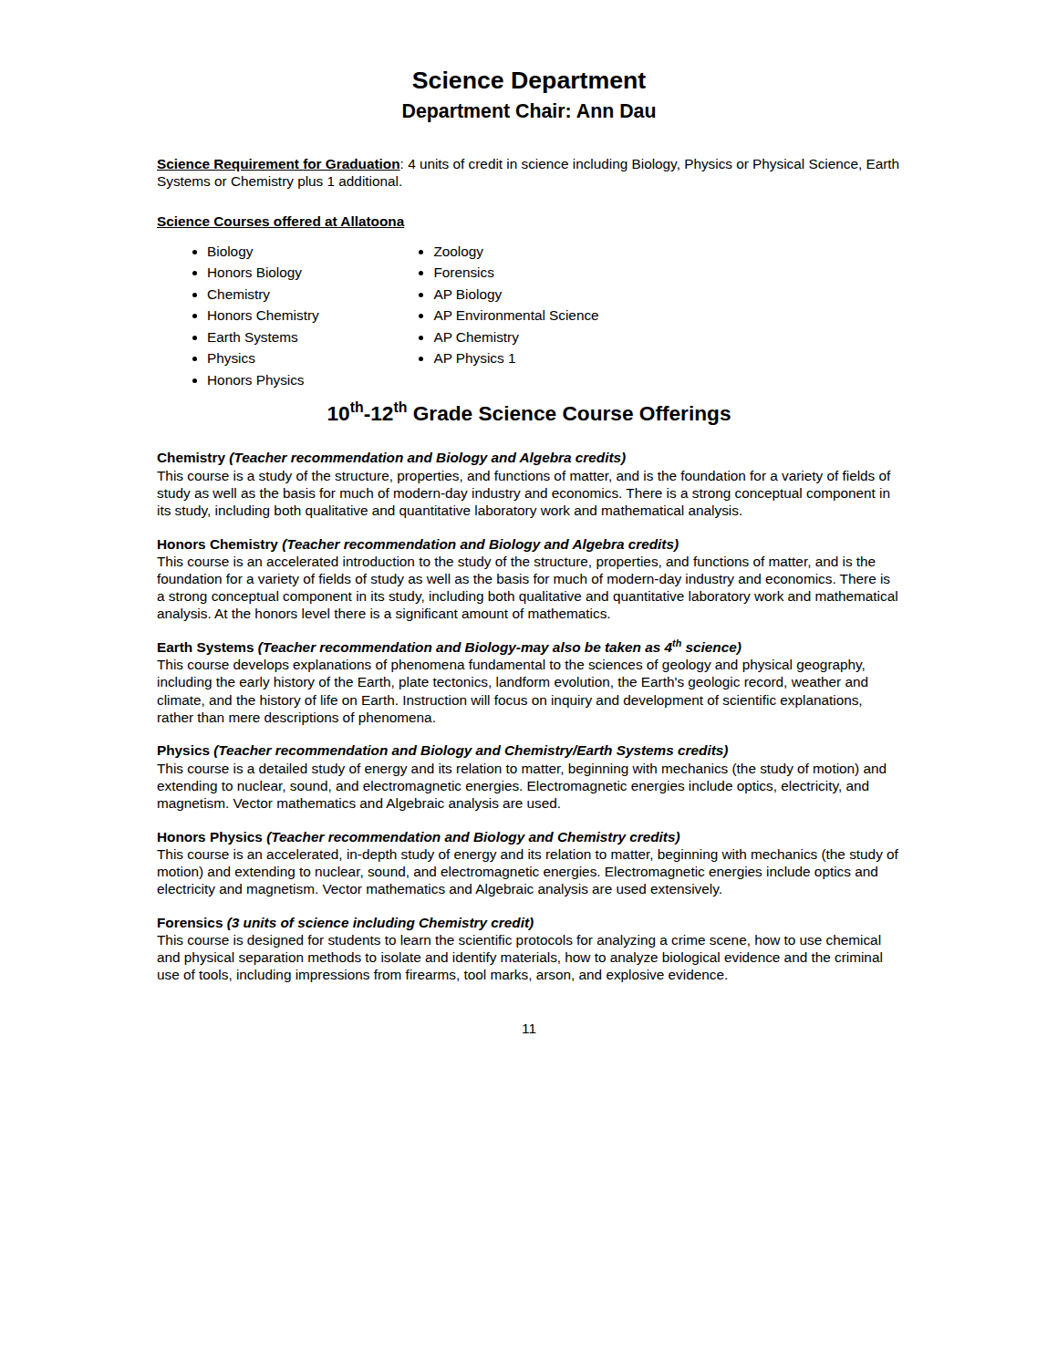Science Department
Department Chair: Ann Dau
Science Requirement for Graduation: 4 units of credit in science including Biology, Physics or Physical Science, Earth Systems or Chemistry plus 1 additional.
Science Courses offered at Allatoona
Biology
Honors Biology
Chemistry
Honors Chemistry
Earth Systems
Physics
Honors Physics
Zoology
Forensics
AP Biology
AP Environmental Science
AP Chemistry
AP Physics 1
10th-12th Grade Science Course Offerings
Chemistry (Teacher recommendation and Biology and Algebra credits)
This course is a study of the structure, properties, and functions of matter, and is the foundation for a variety of fields of study as well as the basis for much of modern-day industry and economics. There is a strong conceptual component in its study, including both qualitative and quantitative laboratory work and mathematical analysis.
Honors Chemistry (Teacher recommendation and Biology and Algebra credits)
This course is an accelerated introduction to the study of the structure, properties, and functions of matter, and is the foundation for a variety of fields of study as well as the basis for much of modern-day industry and economics. There is a strong conceptual component in its study, including both qualitative and quantitative laboratory work and mathematical analysis. At the honors level there is a significant amount of mathematics.
Earth Systems (Teacher recommendation and Biology-may also be taken as 4th science)
This course develops explanations of phenomena fundamental to the sciences of geology and physical geography, including the early history of the Earth, plate tectonics, landform evolution, the Earth's geologic record, weather and climate, and the history of life on Earth. Instruction will focus on inquiry and development of scientific explanations, rather than mere descriptions of phenomena.
Physics (Teacher recommendation and Biology and Chemistry/Earth Systems credits)
This course is a detailed study of energy and its relation to matter, beginning with mechanics (the study of motion) and extending to nuclear, sound, and electromagnetic energies. Electromagnetic energies include optics, electricity, and magnetism. Vector mathematics and Algebraic analysis are used.
Honors Physics (Teacher recommendation and Biology and Chemistry credits)
This course is an accelerated, in-depth study of energy and its relation to matter, beginning with mechanics (the study of motion) and extending to nuclear, sound, and electromagnetic energies. Electromagnetic energies include optics and electricity and magnetism. Vector mathematics and Algebraic analysis are used extensively.
Forensics (3 units of science including Chemistry credit)
This course is designed for students to learn the scientific protocols for analyzing a crime scene, how to use chemical and physical separation methods to isolate and identify materials, how to analyze biological evidence and the criminal use of tools, including impressions from firearms, tool marks, arson, and explosive evidence.
11